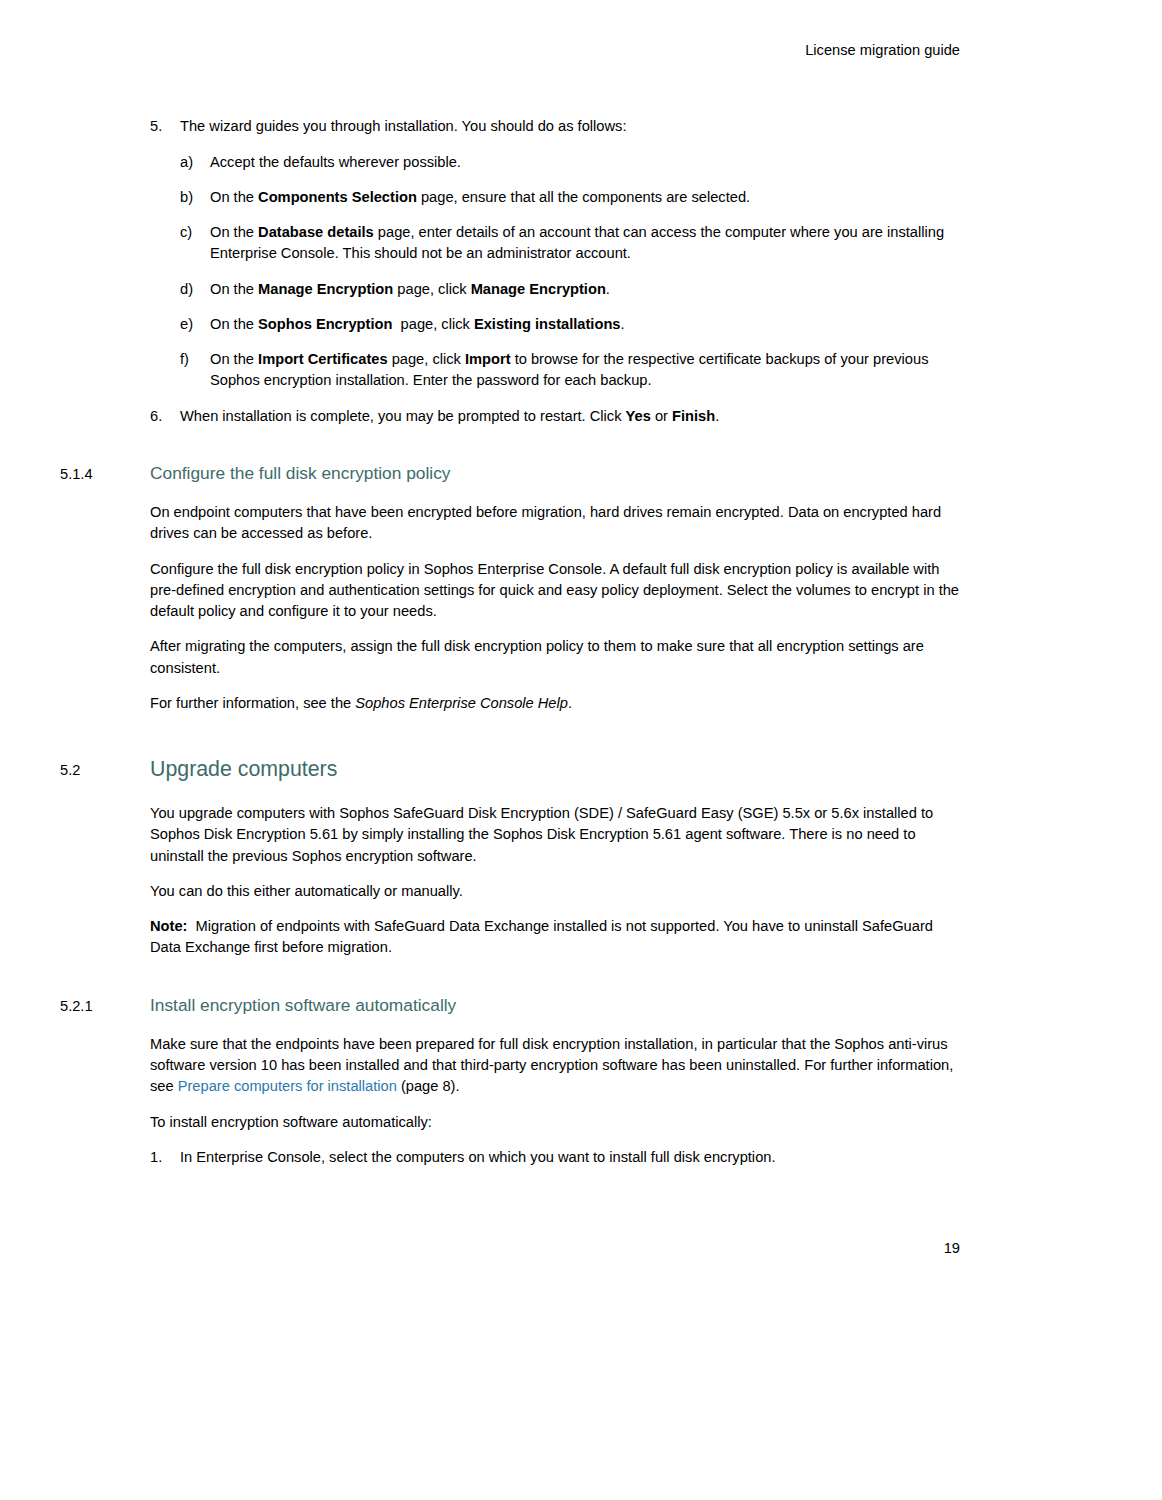License migration guide
5. The wizard guides you through installation. You should do as follows:
a) Accept the defaults wherever possible.
b) On the Components Selection page, ensure that all the components are selected.
c) On the Database details page, enter details of an account that can access the computer where you are installing Enterprise Console. This should not be an administrator account.
d) On the Manage Encryption page, click Manage Encryption.
e) On the Sophos Encryption page, click Existing installations.
f) On the Import Certificates page, click Import to browse for the respective certificate backups of your previous Sophos encryption installation. Enter the password for each backup.
6. When installation is complete, you may be prompted to restart. Click Yes or Finish.
5.1.4 Configure the full disk encryption policy
On endpoint computers that have been encrypted before migration, hard drives remain encrypted. Data on encrypted hard drives can be accessed as before.
Configure the full disk encryption policy in Sophos Enterprise Console. A default full disk encryption policy is available with pre-defined encryption and authentication settings for quick and easy policy deployment. Select the volumes to encrypt in the default policy and configure it to your needs.
After migrating the computers, assign the full disk encryption policy to them to make sure that all encryption settings are consistent.
For further information, see the Sophos Enterprise Console Help.
5.2 Upgrade computers
You upgrade computers with Sophos SafeGuard Disk Encryption (SDE) / SafeGuard Easy (SGE) 5.5x or 5.6x installed to Sophos Disk Encryption 5.61 by simply installing the Sophos Disk Encryption 5.61 agent software. There is no need to uninstall the previous Sophos encryption software.
You can do this either automatically or manually.
Note: Migration of endpoints with SafeGuard Data Exchange installed is not supported. You have to uninstall SafeGuard Data Exchange first before migration.
5.2.1 Install encryption software automatically
Make sure that the endpoints have been prepared for full disk encryption installation, in particular that the Sophos anti-virus software version 10 has been installed and that third-party encryption software has been uninstalled. For further information, see Prepare computers for installation (page 8).
To install encryption software automatically:
1. In Enterprise Console, select the computers on which you want to install full disk encryption.
19